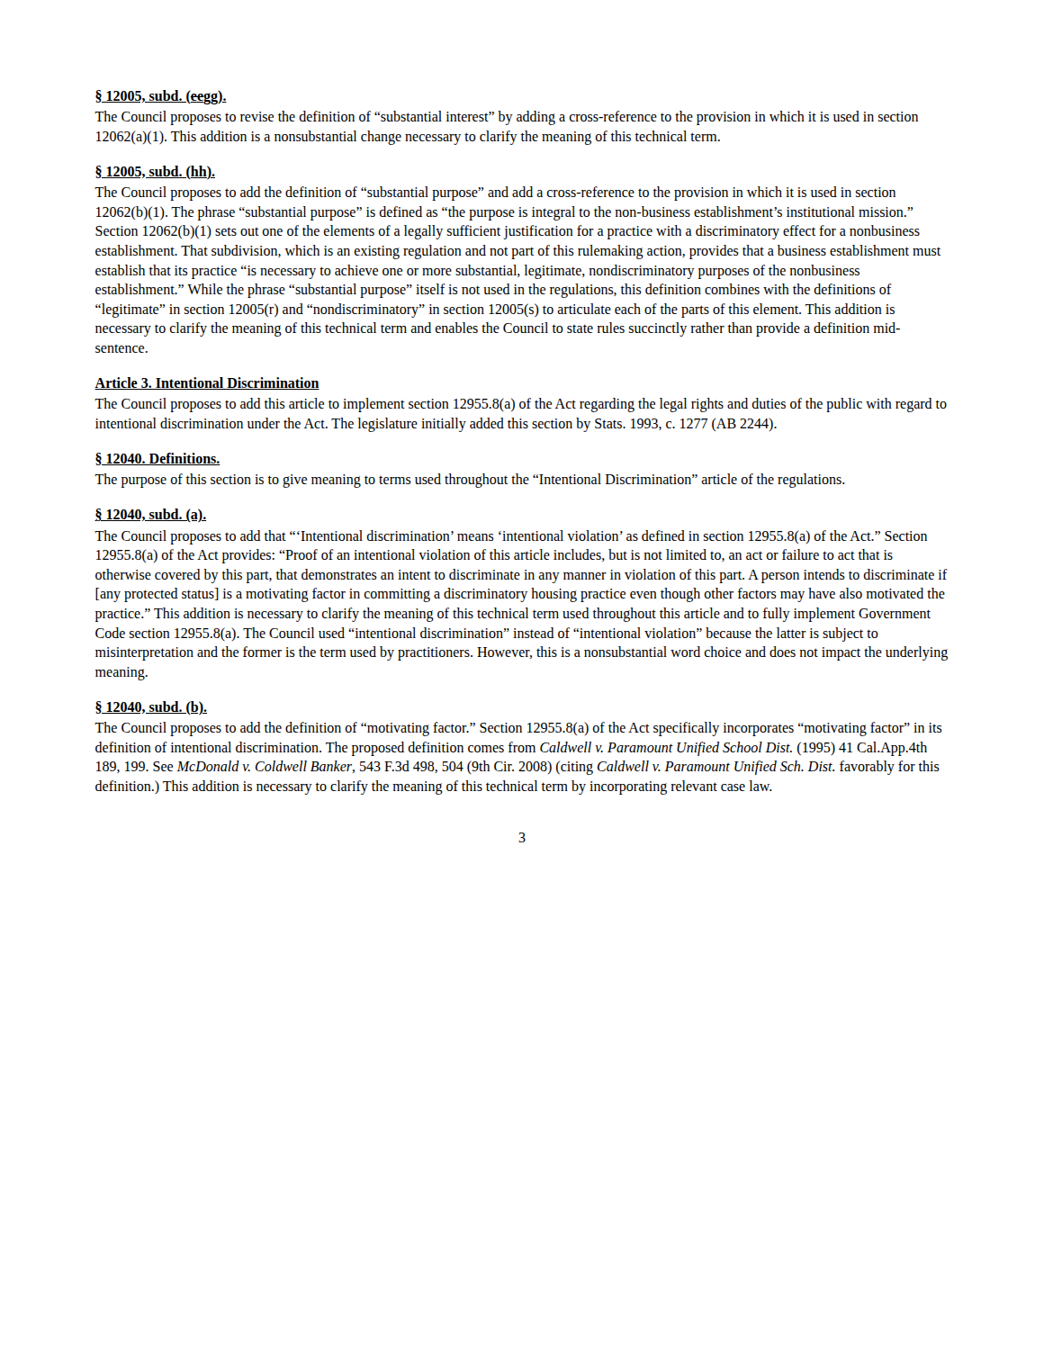§ 12005, subd. (ee gg).
The Council proposes to revise the definition of “substantial interest” by adding a cross-reference to the provision in which it is used in section 12062(a)(1). This addition is a nonsubstantial change necessary to clarify the meaning of this technical term.
§ 12005, subd. (hh).
The Council proposes to add the definition of “substantial purpose” and add a cross-reference to the provision in which it is used in section 12062(b)(1). The phrase “substantial purpose” is defined as “the purpose is integral to the non-business establishment’s institutional mission.” Section 12062(b)(1) sets out one of the elements of a legally sufficient justification for a practice with a discriminatory effect for a nonbusiness establishment. That subdivision, which is an existing regulation and not part of this rulemaking action, provides that a business establishment must establish that its practice “is necessary to achieve one or more substantial, legitimate, nondiscriminatory purposes of the nonbusiness establishment.” While the phrase “substantial purpose” itself is not used in the regulations, this definition combines with the definitions of “legitimate” in section 12005(r) and “nondiscriminatory” in section 12005(s) to articulate each of the parts of this element. This addition is necessary to clarify the meaning of this technical term and enables the Council to state rules succinctly rather than provide a definition mid-sentence.
Article 3. Intentional Discrimination
The Council proposes to add this article to implement section 12955.8(a) of the Act regarding the legal rights and duties of the public with regard to intentional discrimination under the Act. The legislature initially added this section by Stats. 1993, c. 1277 (AB 2244).
§ 12040. Definitions.
The purpose of this section is to give meaning to terms used throughout the “Intentional Discrimination” article of the regulations.
§ 12040, subd. (a).
The Council proposes to add that “‘Intentional discrimination’ means ‘intentional violation’ as defined in section 12955.8(a) of the Act.” Section 12955.8(a) of the Act provides: “Proof of an intentional violation of this article includes, but is not limited to, an act or failure to act that is otherwise covered by this part, that demonstrates an intent to discriminate in any manner in violation of this part. A person intends to discriminate if [any protected status] is a motivating factor in committing a discriminatory housing practice even though other factors may have also motivated the practice.” This addition is necessary to clarify the meaning of this technical term used throughout this article and to fully implement Government Code section 12955.8(a). The Council used “intentional discrimination” instead of “intentional violation” because the latter is subject to misinterpretation and the former is the term used by practitioners. However, this is a nonsubstantial word choice and does not impact the underlying meaning.
§ 12040, subd. (b).
The Council proposes to add the definition of “motivating factor.” Section 12955.8(a) of the Act specifically incorporates “motivating factor” in its definition of intentional discrimination. The proposed definition comes from Caldwell v. Paramount Unified School Dist. (1995) 41 Cal.App.4th 189, 199. See McDonald v. Coldwell Banker, 543 F.3d 498, 504 (9th Cir. 2008) (citing Caldwell v. Paramount Unified Sch. Dist. favorably for this definition.) This addition is necessary to clarify the meaning of this technical term by incorporating relevant case law.
3